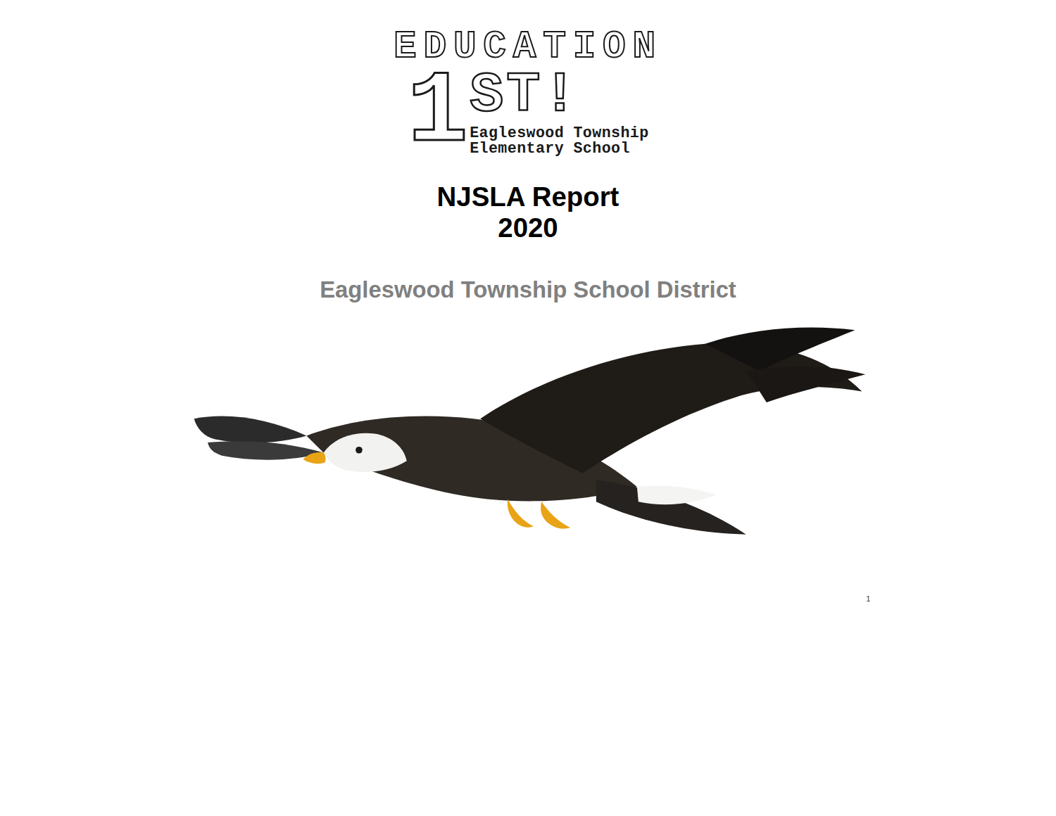EDUCATION
1 ST! Eagleswood Township
Elementary School
NJSLA Report
2020
Eagleswood Township School District
Bald eagle in flight
1